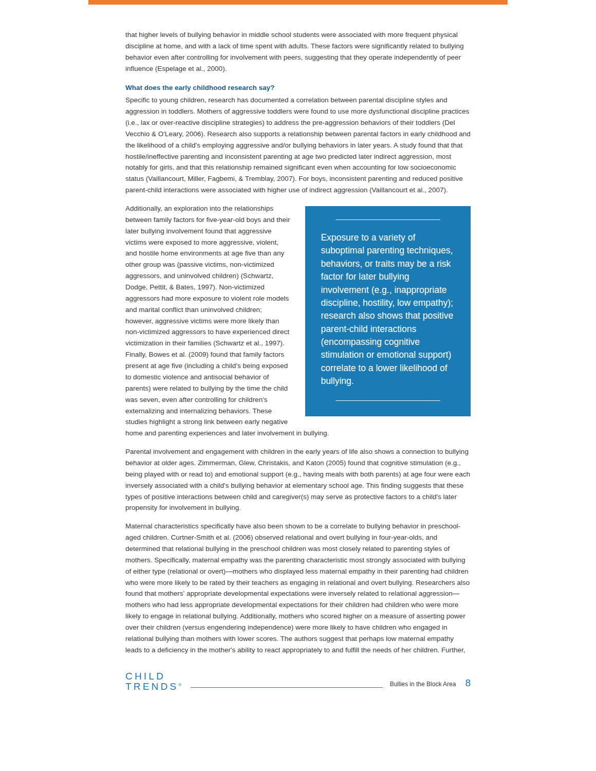that higher levels of bullying behavior in middle school students were associated with more frequent physical discipline at home, and with a lack of time spent with adults. These factors were significantly related to bullying behavior even after controlling for involvement with peers, suggesting that they operate independently of peer influence (Espelage et al., 2000).
What does the early childhood research say?
Specific to young children, research has documented a correlation between parental discipline styles and aggression in toddlers. Mothers of aggressive toddlers were found to use more dysfunctional discipline practices (i.e., lax or over-reactive discipline strategies) to address the pre-aggression behaviors of their toddlers (Del Vecchio & O'Leary, 2006). Research also supports a relationship between parental factors in early childhood and the likelihood of a child's employing aggressive and/or bullying behaviors in later years. A study found that that hostile/ineffective parenting and inconsistent parenting at age two predicted later indirect aggression, most notably for girls, and that this relationship remained significant even when accounting for low socioeconomic status (Vaillancourt, Miller, Fagbemi, & Tremblay, 2007). For boys, inconsistent parenting and reduced positive parent-child interactions were associated with higher use of indirect aggression (Vaillancourt et al., 2007).
Exposure to a variety of suboptimal parenting techniques, behaviors, or traits may be a risk factor for later bullying involvement (e.g., inappropriate discipline, hostility, low empathy); research also shows that positive parent-child interactions (encompassing cognitive stimulation or emotional support) correlate to a lower likelihood of bullying.
Additionally, an exploration into the relationships between family factors for five-year-old boys and their later bullying involvement found that aggressive victims were exposed to more aggressive, violent, and hostile home environments at age five than any other group was (passive victims, non-victimized aggressors, and uninvolved children) (Schwartz, Dodge, Pettit, & Bates, 1997). Non-victimized aggressors had more exposure to violent role models and marital conflict than uninvolved children; however, aggressive victims were more likely than non-victimized aggressors to have experienced direct victimization in their families (Schwartz et al., 1997). Finally, Bowes et al. (2009) found that family factors present at age five (including a child's being exposed to domestic violence and antisocial behavior of parents) were related to bullying by the time the child was seven, even after controlling for children's externalizing and internalizing behaviors. These studies highlight a strong link between early negative home and parenting experiences and later involvement in bullying.
Parental involvement and engagement with children in the early years of life also shows a connection to bullying behavior at older ages. Zimmerman, Glew, Christakis, and Katon (2005) found that cognitive stimulation (e.g., being played with or read to) and emotional support (e.g., having meals with both parents) at age four were each inversely associated with a child's bullying behavior at elementary school age. This finding suggests that these types of positive interactions between child and caregiver(s) may serve as protective factors to a child's later propensity for involvement in bullying.
Maternal characteristics specifically have also been shown to be a correlate to bullying behavior in preschool-aged children. Curtner-Smith et al. (2006) observed relational and overt bullying in four-year-olds, and determined that relational bullying in the preschool children was most closely related to parenting styles of mothers. Specifically, maternal empathy was the parenting characteristic most strongly associated with bullying of either type (relational or overt)—mothers who displayed less maternal empathy in their parenting had children who were more likely to be rated by their teachers as engaging in relational and overt bullying. Researchers also found that mothers' appropriate developmental expectations were inversely related to relational aggression—mothers who had less appropriate developmental expectations for their children had children who were more likely to engage in relational bullying. Additionally, mothers who scored higher on a measure of asserting power over their children (versus engendering independence) were more likely to have children who engaged in relational bullying than mothers with lower scores. The authors suggest that perhaps low maternal empathy leads to a deficiency in the mother's ability to react appropriately to and fulfill the needs of her children. Further,
CHILD TRENDS®
Bullies in the Block Area 8